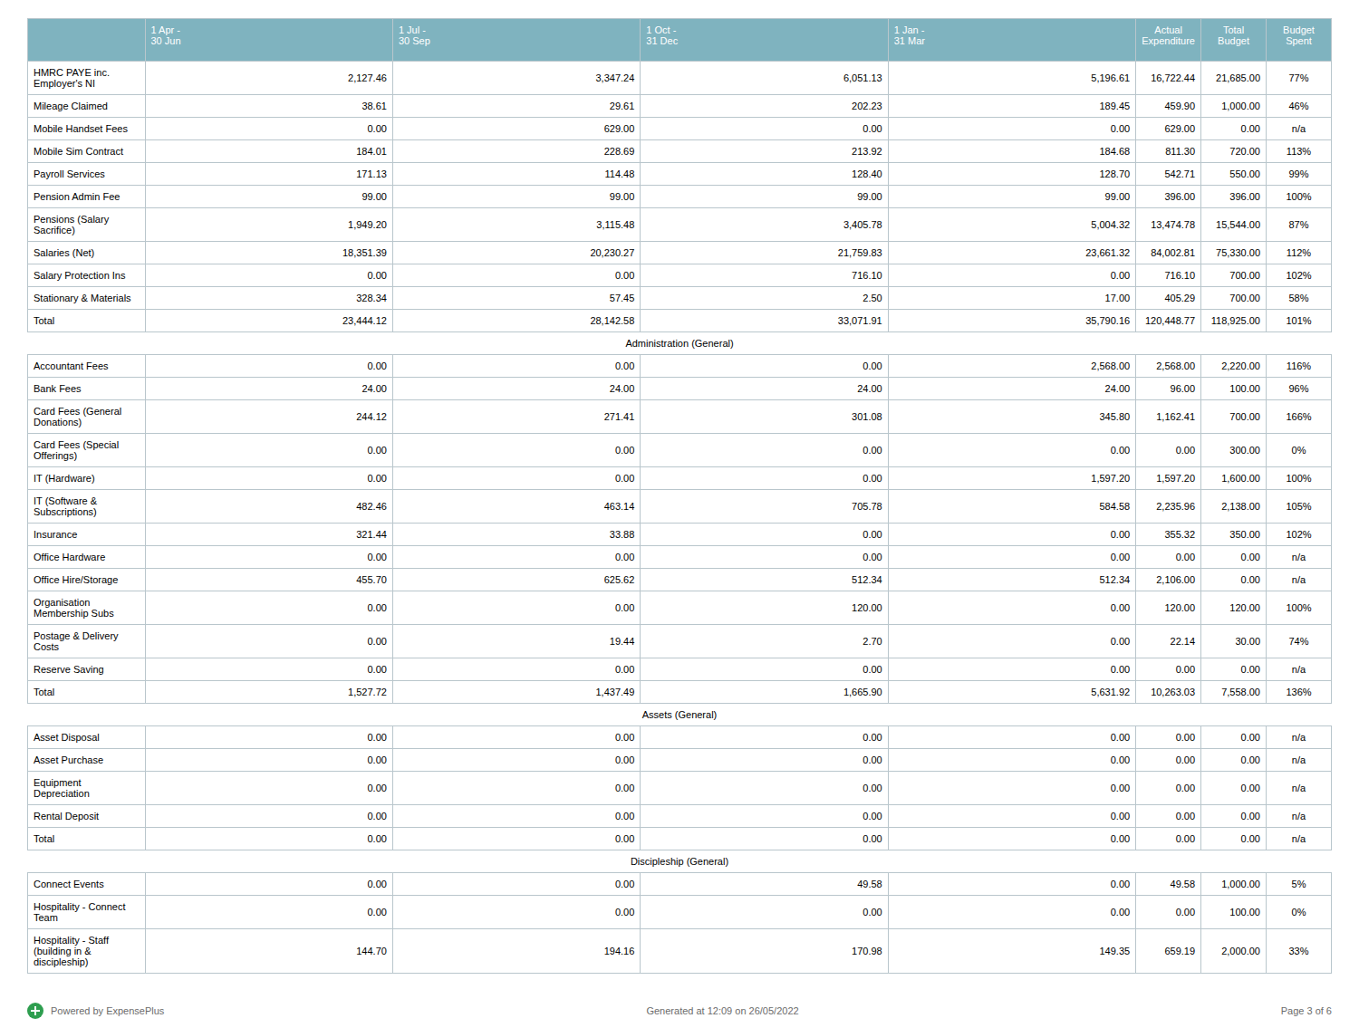| | 1 Apr - 30 Jun | 1 Jul - 30 Sep | 1 Oct - 31 Dec | 1 Jan - 31 Mar | Actual Expenditure | Total Budget | Budget Spent |
| --- | --- | --- | --- | --- | --- | --- | --- |
| HMRC PAYE inc. Employer's NI | 2,127.46 | 3,347.24 | 6,051.13 | 5,196.61 | 16,722.44 | 21,685.00 | 77% |
| Mileage Claimed | 38.61 | 29.61 | 202.23 | 189.45 | 459.90 | 1,000.00 | 46% |
| Mobile Handset Fees | 0.00 | 629.00 | 0.00 | 0.00 | 629.00 | 0.00 | n/a |
| Mobile Sim Contract | 184.01 | 228.69 | 213.92 | 184.68 | 811.30 | 720.00 | 113% |
| Payroll Services | 171.13 | 114.48 | 128.40 | 128.70 | 542.71 | 550.00 | 99% |
| Pension Admin Fee | 99.00 | 99.00 | 99.00 | 99.00 | 396.00 | 396.00 | 100% |
| Pensions (Salary Sacrifice) | 1,949.20 | 3,115.48 | 3,405.78 | 5,004.32 | 13,474.78 | 15,544.00 | 87% |
| Salaries (Net) | 18,351.39 | 20,230.27 | 21,759.83 | 23,661.32 | 84,002.81 | 75,330.00 | 112% |
| Salary Protection Ins | 0.00 | 0.00 | 716.10 | 0.00 | 716.10 | 700.00 | 102% |
| Stationary & Materials | 328.34 | 57.45 | 2.50 | 17.00 | 405.29 | 700.00 | 58% |
| Total | 23,444.12 | 28,142.58 | 33,071.91 | 35,790.16 | 120,448.77 | 118,925.00 | 101% |
| Administration (General) |
| Accountant Fees | 0.00 | 0.00 | 0.00 | 2,568.00 | 2,568.00 | 2,220.00 | 116% |
| Bank Fees | 24.00 | 24.00 | 24.00 | 24.00 | 96.00 | 100.00 | 96% |
| Card Fees (General Donations) | 244.12 | 271.41 | 301.08 | 345.80 | 1,162.41 | 700.00 | 166% |
| Card Fees (Special Offerings) | 0.00 | 0.00 | 0.00 | 0.00 | 0.00 | 300.00 | 0% |
| IT (Hardware) | 0.00 | 0.00 | 0.00 | 1,597.20 | 1,597.20 | 1,600.00 | 100% |
| IT (Software & Subscriptions) | 482.46 | 463.14 | 705.78 | 584.58 | 2,235.96 | 2,138.00 | 105% |
| Insurance | 321.44 | 33.88 | 0.00 | 0.00 | 355.32 | 350.00 | 102% |
| Office Hardware | 0.00 | 0.00 | 0.00 | 0.00 | 0.00 | 0.00 | n/a |
| Office Hire/Storage | 455.70 | 625.62 | 512.34 | 512.34 | 2,106.00 | 0.00 | n/a |
| Organisation Membership Subs | 0.00 | 0.00 | 120.00 | 0.00 | 120.00 | 120.00 | 100% |
| Postage & Delivery Costs | 0.00 | 19.44 | 2.70 | 0.00 | 22.14 | 30.00 | 74% |
| Reserve Saving | 0.00 | 0.00 | 0.00 | 0.00 | 0.00 | 0.00 | n/a |
| Total | 1,527.72 | 1,437.49 | 1,665.90 | 5,631.92 | 10,263.03 | 7,558.00 | 136% |
| Assets (General) |
| Asset Disposal | 0.00 | 0.00 | 0.00 | 0.00 | 0.00 | 0.00 | n/a |
| Asset Purchase | 0.00 | 0.00 | 0.00 | 0.00 | 0.00 | 0.00 | n/a |
| Equipment Depreciation | 0.00 | 0.00 | 0.00 | 0.00 | 0.00 | 0.00 | n/a |
| Rental Deposit | 0.00 | 0.00 | 0.00 | 0.00 | 0.00 | 0.00 | n/a |
| Total | 0.00 | 0.00 | 0.00 | 0.00 | 0.00 | 0.00 | n/a |
| Discipleship (General) |
| Connect Events | 0.00 | 0.00 | 49.58 | 0.00 | 49.58 | 1,000.00 | 5% |
| Hospitality - Connect Team | 0.00 | 0.00 | 0.00 | 0.00 | 0.00 | 100.00 | 0% |
| Hospitality - Staff (building in & discipleship) | 144.70 | 194.16 | 170.98 | 149.35 | 659.19 | 2,000.00 | 33% |
Powered by ExpensePlus
Generated at 12:09 on 26/05/2022
Page 3 of 6